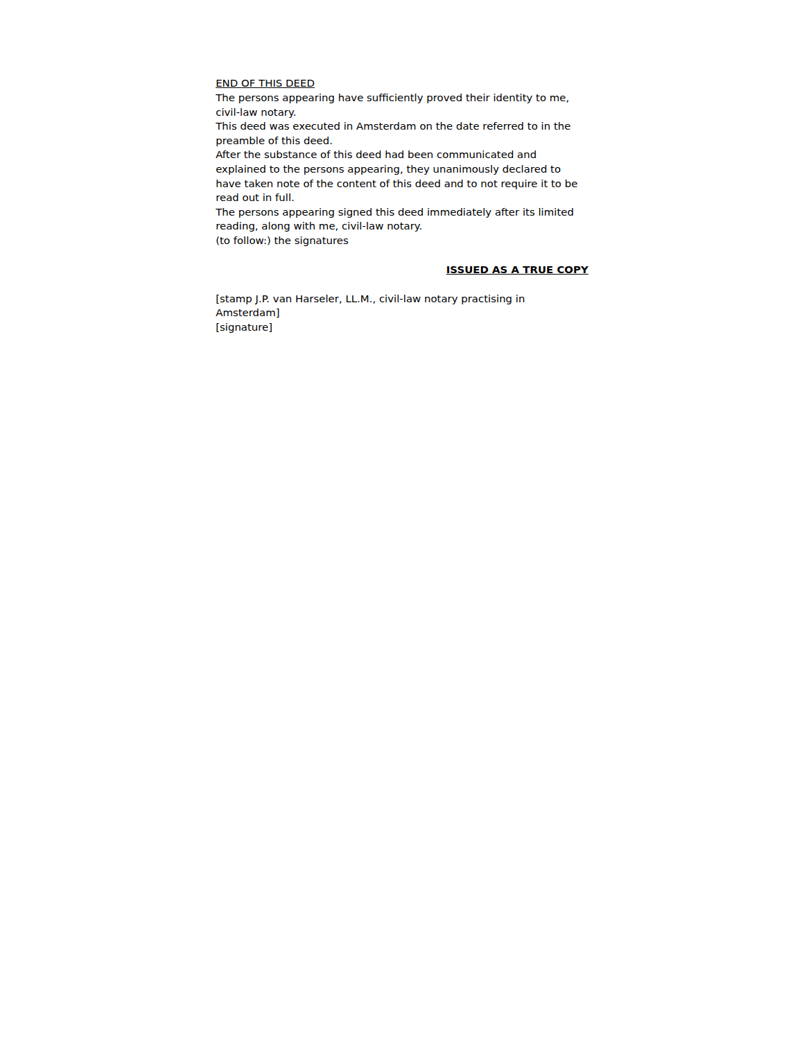END OF THIS DEED
The persons appearing have sufficiently proved their identity to me, civil-law notary.
This deed was executed in Amsterdam on the date referred to in the preamble of this deed.
After the substance of this deed had been communicated and explained to the persons appearing, they unanimously declared to have taken note of the content of this deed and to not require it to be read out in full.
The persons appearing signed this deed immediately after its limited reading, along with me, civil-law notary.
(to follow:) the signatures
ISSUED AS A TRUE COPY
[stamp J.P. van Harseler, LL.M., civil-law notary practising in Amsterdam]
[signature]